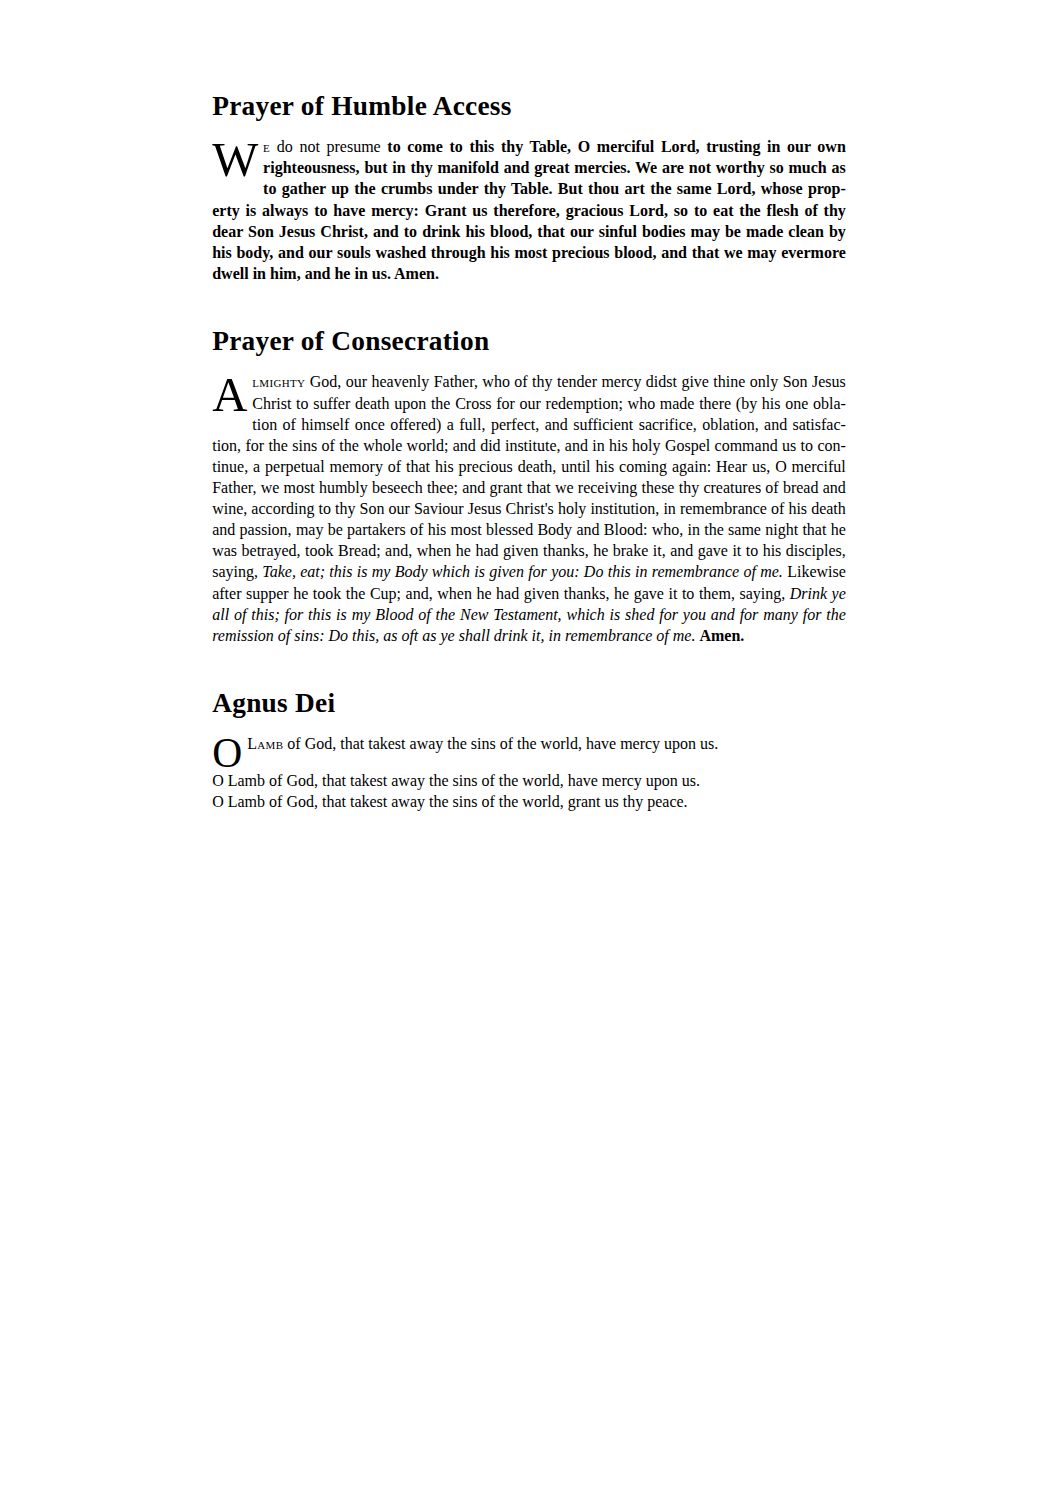Prayer of Humble Access
We do not presume to come to this thy Table, O merciful Lord, trusting in our own righteousness, but in thy manifold and great mercies. We are not worthy so much as to gather up the crumbs under thy Table. But thou art the same Lord, whose property is always to have mercy: Grant us therefore, gracious Lord, so to eat the flesh of thy dear Son Jesus Christ, and to drink his blood, that our sinful bodies may be made clean by his body, and our souls washed through his most precious blood, and that we may evermore dwell in him, and he in us. Amen.
Prayer of Consecration
Almighty God, our heavenly Father, who of thy tender mercy didst give thine only Son Jesus Christ to suffer death upon the Cross for our redemption; who made there (by his one oblation of himself once offered) a full, perfect, and sufficient sacrifice, oblation, and satisfaction, for the sins of the whole world; and did institute, and in his holy Gospel command us to continue, a perpetual memory of that his precious death, until his coming again: Hear us, O merciful Father, we most humbly beseech thee; and grant that we receiving these thy creatures of bread and wine, according to thy Son our Saviour Jesus Christ's holy institution, in remembrance of his death and passion, may be partakers of his most blessed Body and Blood: who, in the same night that he was betrayed, took Bread; and, when he had given thanks, he brake it, and gave it to his disciples, saying, Take, eat; this is my Body which is given for you: Do this in remembrance of me. Likewise after supper he took the Cup; and, when he had given thanks, he gave it to them, saying, Drink ye all of this; for this is my Blood of the New Testament, which is shed for you and for many for the remission of sins: Do this, as oft as ye shall drink it, in remembrance of me. Amen.
Agnus Dei
OLamb of God, that takest away the sins of the world, have mercy upon us.
O Lamb of God, that takest away the sins of the world, have mercy upon us.
O Lamb of God, that takest away the sins of the world, grant us thy peace.